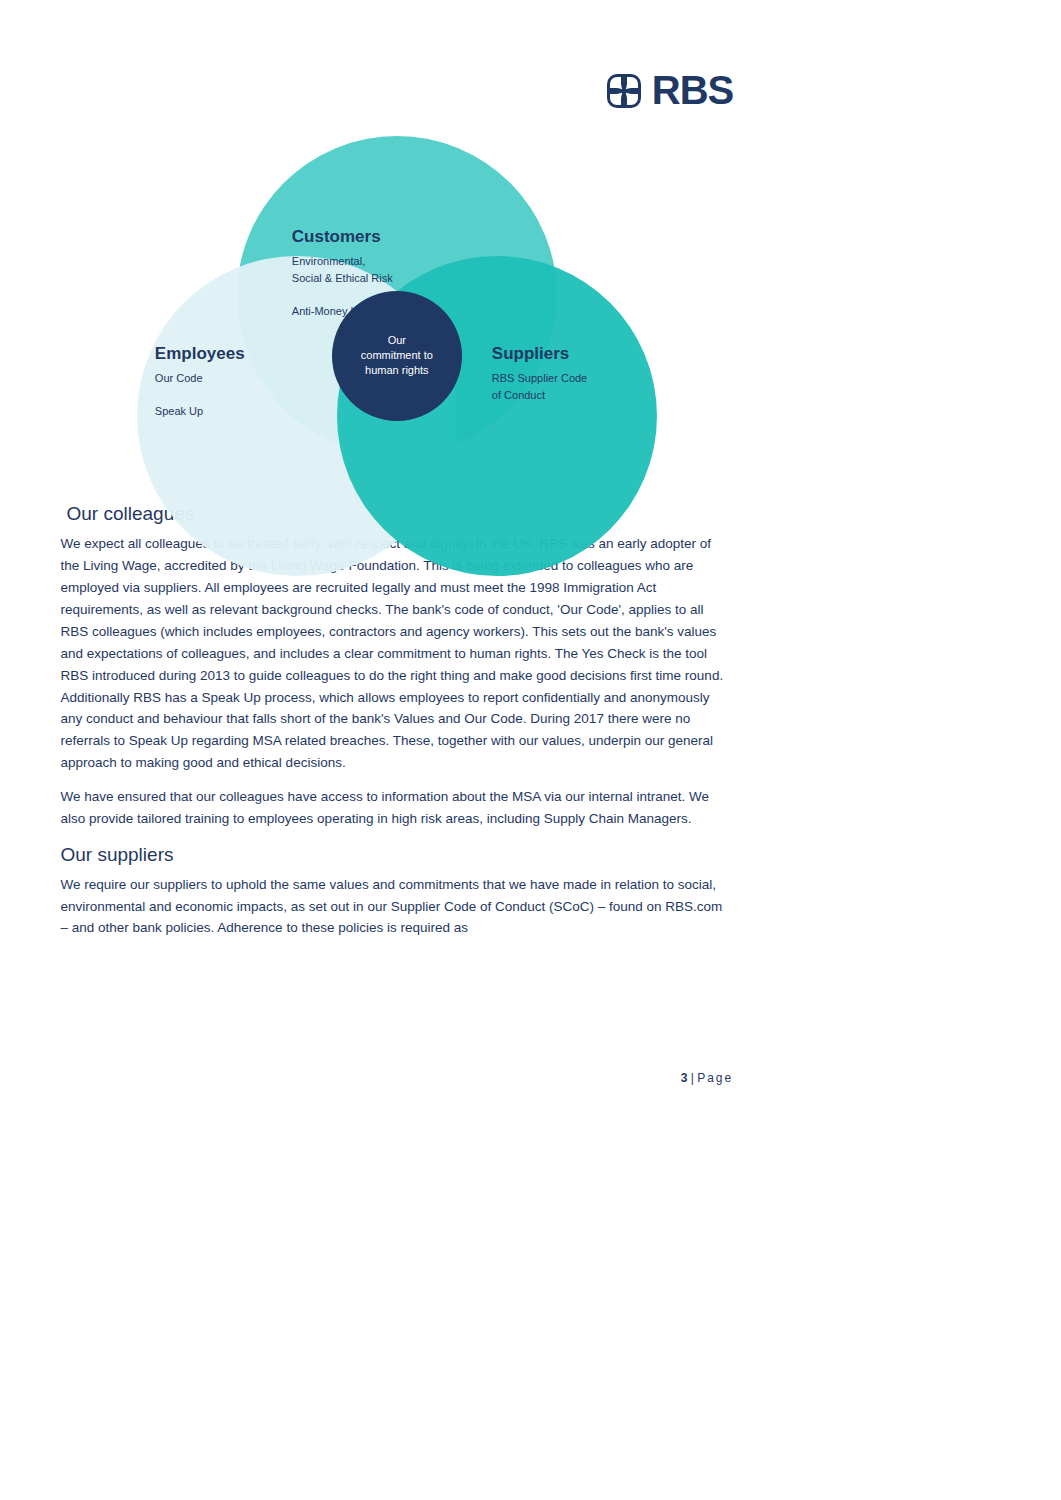RBS
Our
commitment to
human rights
Customers Environmental,
Social & Ethical Risk
Anti-Money Laundering
Employees Our Code
Speak Up
Suppliers RBS Supplier Code
of Conduct
Our colleagues
We expect all colleagues to be treated fairly, with respect and dignity. In the UK, RBS was an early adopter of the Living Wage, accredited by the Living Wage Foundation. This is being extended to colleagues who are employed via suppliers. All employees are recruited legally and must meet the 1998 Immigration Act requirements, as well as relevant background checks. The bank's code of conduct, 'Our Code', applies to all RBS colleagues (which includes employees, contractors and agency workers). This sets out the bank's values and expectations of colleagues, and includes a clear commitment to human rights. The Yes Check is the tool RBS introduced during 2013 to guide colleagues to do the right thing and make good decisions first time round. Additionally RBS has a Speak Up process, which allows employees to report confidentially and anonymously any conduct and behaviour that falls short of the bank's Values and Our Code. During 2017 there were no referrals to Speak Up regarding MSA related breaches. These, together with our values, underpin our general approach to making good and ethical decisions.
We have ensured that our colleagues have access to information about the MSA via our internal intranet. We also provide tailored training to employees operating in high risk areas, including Supply Chain Managers.
Our suppliers
We require our suppliers to uphold the same values and commitments that we have made in relation to social, environmental and economic impacts, as set out in our Supplier Code of Conduct (SCoC) – found on RBS.com – and other bank policies. Adherence to these policies is required as
3 | Page